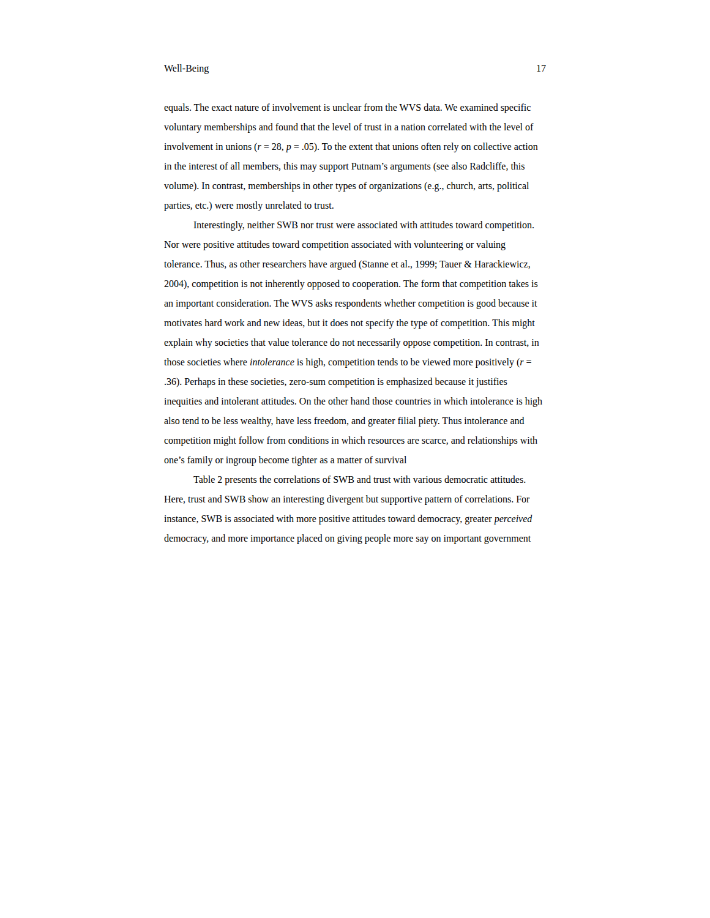Well-Being 17
equals. The exact nature of involvement is unclear from the WVS data. We examined specific voluntary memberships and found that the level of trust in a nation correlated with the level of involvement in unions (r = 28, p = .05). To the extent that unions often rely on collective action in the interest of all members, this may support Putnam’s arguments (see also Radcliffe, this volume). In contrast, memberships in other types of organizations (e.g., church, arts, political parties, etc.) were mostly unrelated to trust.
Interestingly, neither SWB nor trust were associated with attitudes toward competition. Nor were positive attitudes toward competition associated with volunteering or valuing tolerance. Thus, as other researchers have argued (Stanne et al., 1999; Tauer & Harackiewicz, 2004), competition is not inherently opposed to cooperation. The form that competition takes is an important consideration. The WVS asks respondents whether competition is good because it motivates hard work and new ideas, but it does not specify the type of competition. This might explain why societies that value tolerance do not necessarily oppose competition. In contrast, in those societies where intolerance is high, competition tends to be viewed more positively (r = .36). Perhaps in these societies, zero-sum competition is emphasized because it justifies inequities and intolerant attitudes. On the other hand those countries in which intolerance is high also tend to be less wealthy, have less freedom, and greater filial piety. Thus intolerance and competition might follow from conditions in which resources are scarce, and relationships with one’s family or ingroup become tighter as a matter of survival
Table 2 presents the correlations of SWB and trust with various democratic attitudes. Here, trust and SWB show an interesting divergent but supportive pattern of correlations. For instance, SWB is associated with more positive attitudes toward democracy, greater perceived democracy, and more importance placed on giving people more say on important government